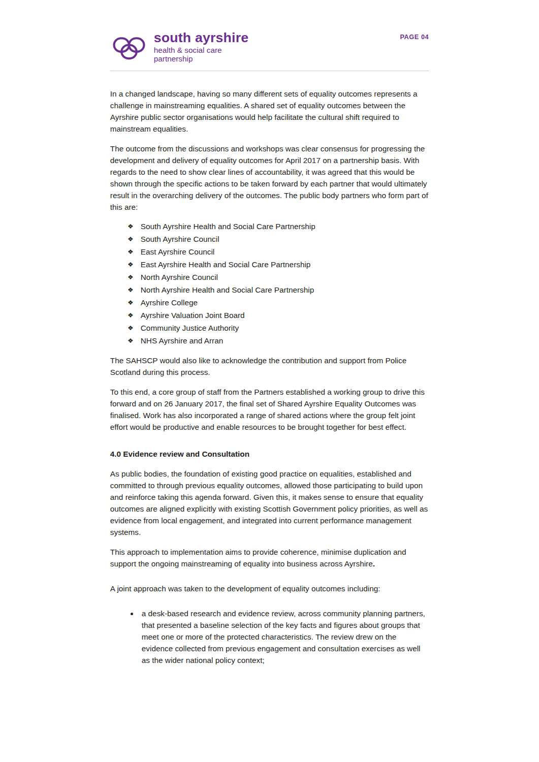south ayrshire
health & social care
partnership
PAGE 04
In a changed landscape, having so many different sets of equality outcomes represents a challenge in mainstreaming equalities. A shared set of equality outcomes between the Ayrshire public sector organisations would help facilitate the cultural shift required to mainstream equalities.
The outcome from the discussions and workshops was clear consensus for progressing the development and delivery of equality outcomes for April 2017 on a partnership basis. With regards to the need to show clear lines of accountability, it was agreed that this would be shown through the specific actions to be taken forward by each partner that would ultimately result in the overarching delivery of the outcomes. The public body partners who form part of this are:
South Ayrshire Health and Social Care Partnership
South Ayrshire Council
East Ayrshire Council
East Ayrshire Health and Social Care Partnership
North Ayrshire Council
North Ayrshire Health and Social Care Partnership
Ayrshire College
Ayrshire Valuation Joint Board
Community Justice Authority
NHS Ayrshire and Arran
The SAHSCP would also like to acknowledge the contribution and support from Police Scotland during this process.
To this end, a core group of staff from the Partners established a working group to drive this forward and on 26 January 2017, the final set of Shared Ayrshire Equality Outcomes was finalised. Work has also incorporated a range of shared actions where the group felt joint effort would be productive and enable resources to be brought together for best effect.
4.0 Evidence review and Consultation
As public bodies, the foundation of existing good practice on equalities, established and committed to through previous equality outcomes, allowed those participating to build upon and reinforce taking this agenda forward. Given this, it makes sense to ensure that equality outcomes are aligned explicitly with existing Scottish Government policy priorities, as well as evidence from local engagement, and integrated into current performance management systems.
This approach to implementation aims to provide coherence, minimise duplication and support the ongoing mainstreaming of equality into business across Ayrshire.
A joint approach was taken to the development of equality outcomes including:
a desk-based research and evidence review, across community planning partners, that presented a baseline selection of the key facts and figures about groups that meet one or more of the protected characteristics. The review drew on the evidence collected from previous engagement and consultation exercises as well as the wider national policy context;